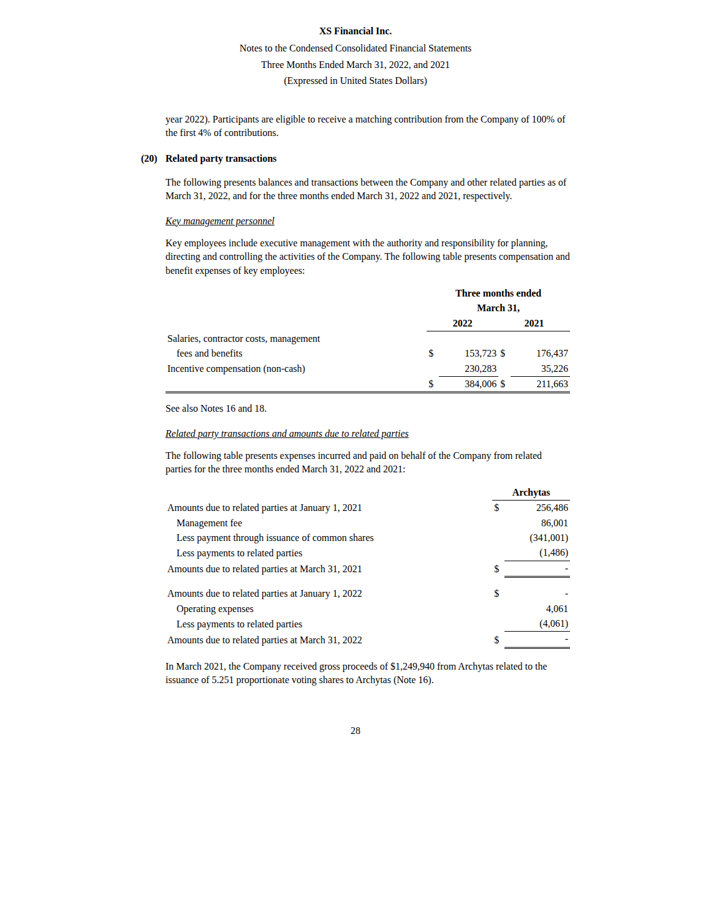XS Financial Inc.
Notes to the Condensed Consolidated Financial Statements
Three Months Ended March 31, 2022, and 2021
(Expressed in United States Dollars)
year 2022). Participants are eligible to receive a matching contribution from the Company of 100% of the first 4% of contributions.
(20) Related party transactions
The following presents balances and transactions between the Company and other related parties as of March 31, 2022, and for the three months ended March 31, 2022 and 2021, respectively.
Key management personnel
Key employees include executive management with the authority and responsibility for planning, directing and controlling the activities of the Company. The following table presents compensation and benefit expenses of key employees:
| | Three months ended |
| | March 31, |
| | 2022 | 2021 |
| Salaries, contractor costs, management | | | | |
| fees and benefits | $ | 153,723 | $ | 176,437 |
| Incentive compensation (non-cash) | | 230,283 | | 35,226 |
| | $ | 384,006 | $ | 211,663 |
See also Notes 16 and 18.
Related party transactions and amounts due to related parties
The following table presents expenses incurred and paid on behalf of the Company from related parties for the three months ended March 31, 2022 and 2021:
| | Archytas |
| Amounts due to related parties at January 1, 2021 | $ | 256,486 |
| Management fee | | 86,001 |
| Less payment through issuance of common shares | | (341,001) |
| Less payments to related parties | | (1,486) |
| Amounts due to related parties at March 31, 2021 | $ | - |
| Amounts due to related parties at January 1, 2022 | $ | - |
| Operating expenses | | 4,061 |
| Less payments to related parties | | (4,061) |
| Amounts due to related parties at March 31, 2022 | $ | - |
In March 2021, the Company received gross proceeds of $1,249,940 from Archytas related to the issuance of 5.251 proportionate voting shares to Archytas (Note 16).
28